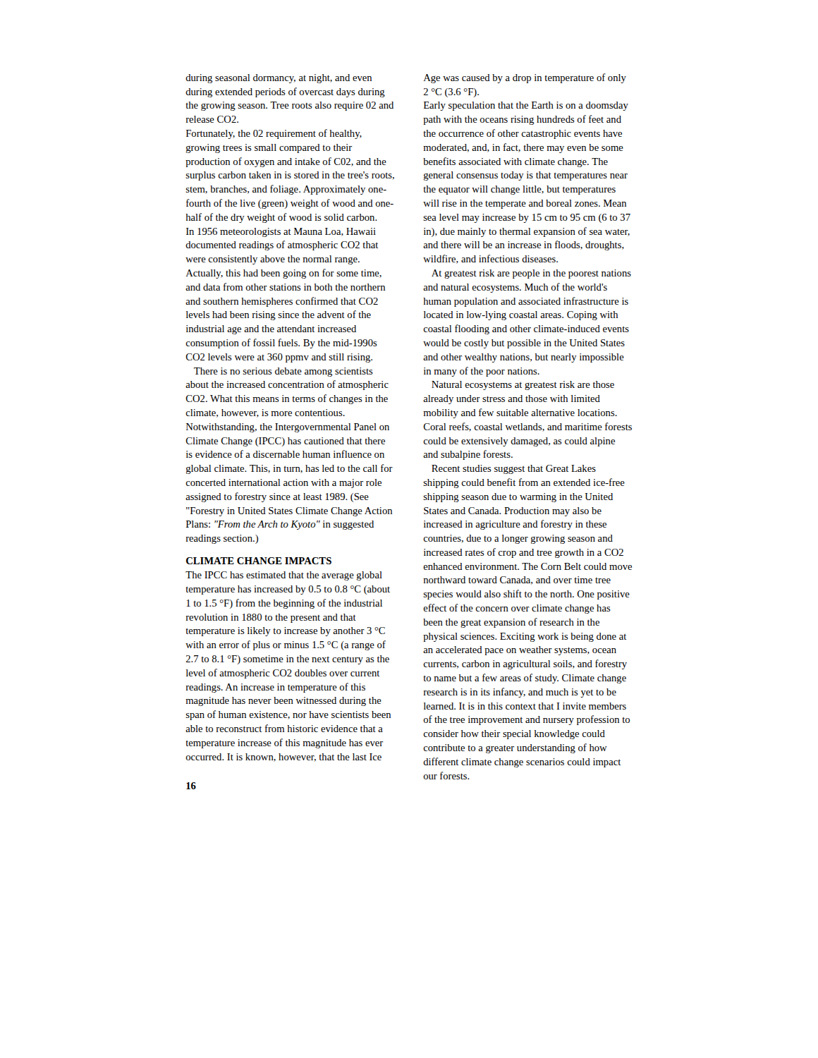during seasonal dormancy, at night, and even during extended periods of overcast days during the growing season. Tree roots also require 02 and release CO2.
Fortunately, the 02 requirement of healthy, growing trees is small compared to their production of oxygen and intake of C02, and the surplus carbon taken in is stored in the tree's roots, stem, branches, and foliage. Approximately one-fourth of the live (green) weight of wood and one-half of the dry weight of wood is solid carbon.
In 1956 meteorologists at Mauna Loa, Hawaii documented readings of atmospheric CO2 that were consistently above the normal range. Actually, this had been going on for some time, and data from other stations in both the northern and southern hemispheres confirmed that CO2 levels had been rising since the advent of the industrial age and the attendant increased consumption of fossil fuels. By the mid-1990s CO2 levels were at 360 ppmv and still rising.
There is no serious debate among scientists about the increased concentration of atmospheric CO2. What this means in terms of changes in the climate, however, is more contentious. Notwithstanding, the Intergovernmental Panel on Climate Change (IPCC) has cautioned that there is evidence of a discernable human influence on global climate. This, in turn, has led to the call for concerted international action with a major role assigned to forestry since at least 1989. (See "Forestry in United States Climate Change Action Plans: "From the Arch to Kyoto" in suggested readings section.)
Climate Change Impacts
The IPCC has estimated that the average global temperature has increased by 0.5 to 0.8 °C (about 1 to 1.5 °F) from the beginning of the industrial revolution in 1880 to the present and that temperature is likely to increase by another 3 °C with an error of plus or minus 1.5 °C (a range of 2.7 to 8.1 °F) sometime in the next century as the level of atmospheric CO2 doubles over current readings. An increase in temperature of this magnitude has never been witnessed during the span of human existence, nor have scientists been able to reconstruct from historic evidence that a temperature increase of this magnitude has ever occurred. It is known, however, that the last Ice
Age was caused by a drop in temperature of only 2 °C (3.6 °F).
Early speculation that the Earth is on a doomsday path with the oceans rising hundreds of feet and the occurrence of other catastrophic events have moderated, and, in fact, there may even be some benefits associated with climate change. The general consensus today is that temperatures near the equator will change little, but temperatures will rise in the temperate and boreal zones. Mean sea level may increase by 15 cm to 95 cm (6 to 37 in), due mainly to thermal expansion of sea water, and there will be an increase in floods, droughts, wildfire, and infectious diseases.
At greatest risk are people in the poorest nations and natural ecosystems. Much of the world's human population and associated infrastructure is located in low-lying coastal areas. Coping with coastal flooding and other climate-induced events would be costly but possible in the United States and other wealthy nations, but nearly impossible in many of the poor nations.
Natural ecosystems at greatest risk are those already under stress and those with limited mobility and few suitable alternative locations. Coral reefs, coastal wetlands, and maritime forests could be extensively damaged, as could alpine and subalpine forests.
Recent studies suggest that Great Lakes shipping could benefit from an extended ice-free shipping season due to warming in the United States and Canada. Production may also be increased in agriculture and forestry in these countries, due to a longer growing season and increased rates of crop and tree growth in a CO2 enhanced environment. The Corn Belt could move northward toward Canada, and over time tree species would also shift to the north. One positive effect of the concern over climate change has been the great expansion of research in the physical sciences. Exciting work is being done at an accelerated pace on weather systems, ocean currents, carbon in agricultural soils, and forestry to name but a few areas of study. Climate change research is in its infancy, and much is yet to be learned. It is in this context that I invite members of the tree improvement and nursery profession to consider how their special knowledge could contribute to a greater understanding of how different climate change scenarios could impact our forests.
16